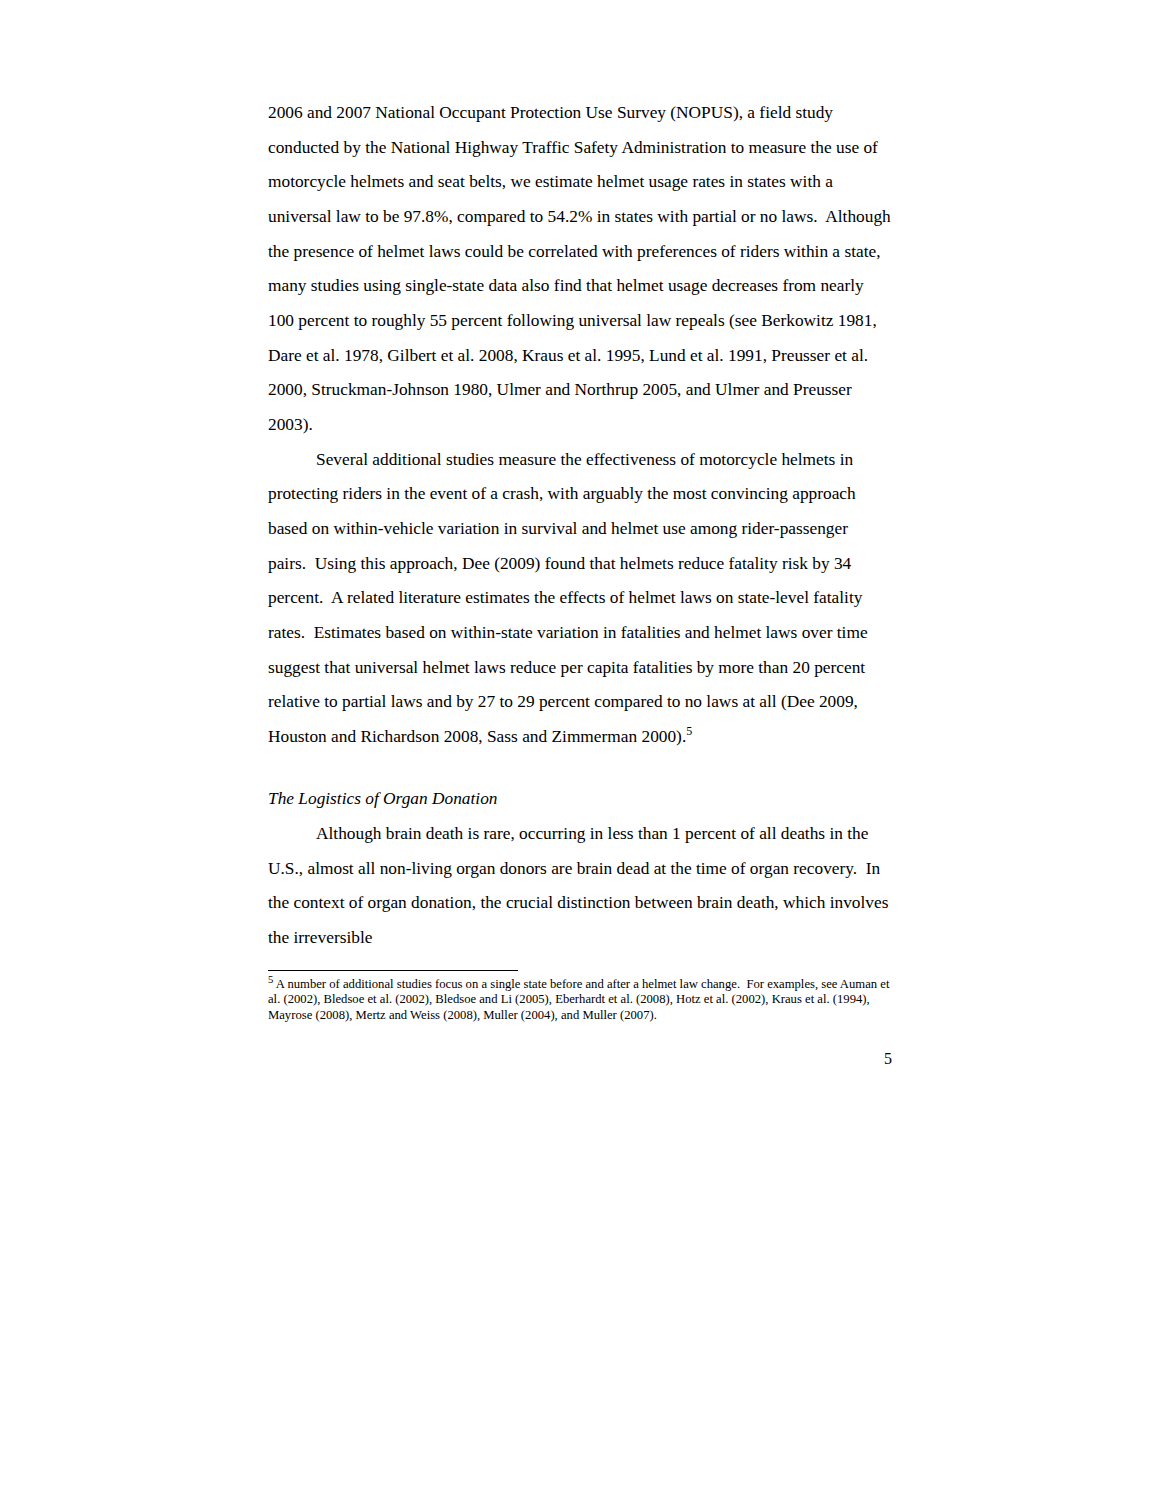2006 and 2007 National Occupant Protection Use Survey (NOPUS), a field study conducted by the National Highway Traffic Safety Administration to measure the use of motorcycle helmets and seat belts, we estimate helmet usage rates in states with a universal law to be 97.8%, compared to 54.2% in states with partial or no laws. Although the presence of helmet laws could be correlated with preferences of riders within a state, many studies using single-state data also find that helmet usage decreases from nearly 100 percent to roughly 55 percent following universal law repeals (see Berkowitz 1981, Dare et al. 1978, Gilbert et al. 2008, Kraus et al. 1995, Lund et al. 1991, Preusser et al. 2000, Struckman-Johnson 1980, Ulmer and Northrup 2005, and Ulmer and Preusser 2003).
Several additional studies measure the effectiveness of motorcycle helmets in protecting riders in the event of a crash, with arguably the most convincing approach based on within-vehicle variation in survival and helmet use among rider-passenger pairs. Using this approach, Dee (2009) found that helmets reduce fatality risk by 34 percent. A related literature estimates the effects of helmet laws on state-level fatality rates. Estimates based on within-state variation in fatalities and helmet laws over time suggest that universal helmet laws reduce per capita fatalities by more than 20 percent relative to partial laws and by 27 to 29 percent compared to no laws at all (Dee 2009, Houston and Richardson 2008, Sass and Zimmerman 2000).5
The Logistics of Organ Donation
Although brain death is rare, occurring in less than 1 percent of all deaths in the U.S., almost all non-living organ donors are brain dead at the time of organ recovery. In the context of organ donation, the crucial distinction between brain death, which involves the irreversible
5 A number of additional studies focus on a single state before and after a helmet law change. For examples, see Auman et al. (2002), Bledsoe et al. (2002), Bledsoe and Li (2005), Eberhardt et al. (2008), Hotz et al. (2002), Kraus et al. (1994), Mayrose (2008), Mertz and Weiss (2008), Muller (2004), and Muller (2007).
5